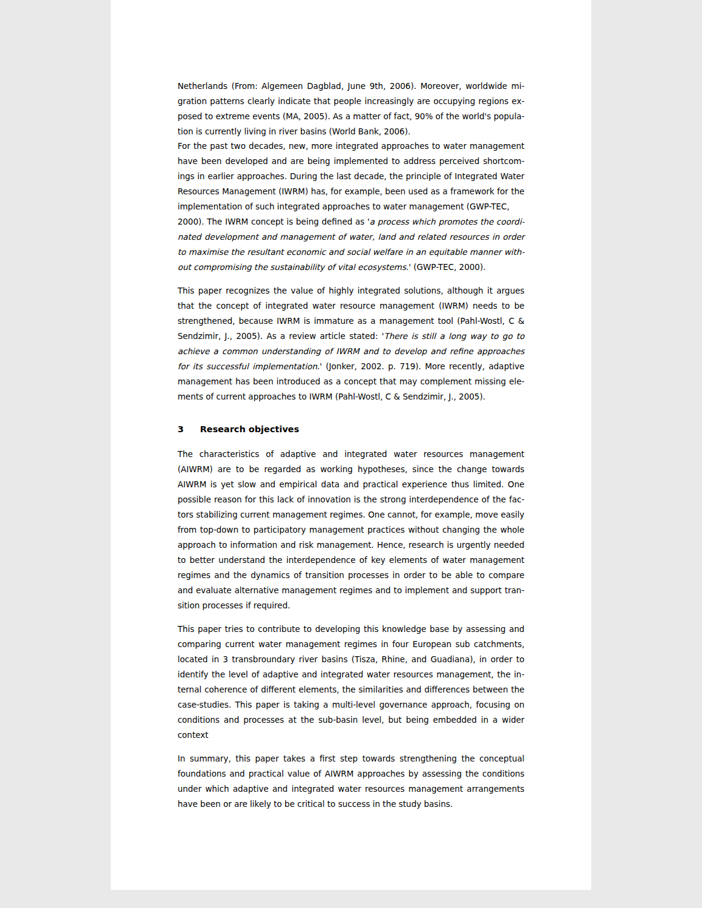Netherlands (From: Algemeen Dagblad, June 9th, 2006). Moreover, worldwide migration patterns clearly indicate that people increasingly are occupying regions exposed to extreme events (MA, 2005). As a matter of fact, 90% of the world's population is currently living in river basins (World Bank, 2006).
For the past two decades, new, more integrated approaches to water management have been developed and are being implemented to address perceived shortcomings in earlier approaches. During the last decade, the principle of Integrated Water Resources Management (IWRM) has, for example, been used as a framework for the implementation of such integrated approaches to water management (GWP-TEC,
2000). The IWRM concept is being defined as 'a process which promotes the coordinated development and management of water, land and related resources in order to maximise the resultant economic and social welfare in an equitable manner without compromising the sustainability of vital ecosystems.' (GWP-TEC, 2000).
This paper recognizes the value of highly integrated solutions, although it argues that the concept of integrated water resource management (IWRM) needs to be strengthened, because IWRM is immature as a management tool (Pahl-Wostl, C & Sendzimir, J., 2005). As a review article stated: 'There is still a long way to go to achieve a common understanding of IWRM and to develop and refine approaches for its successful implementation.' (Jonker, 2002. p. 719). More recently, adaptive management has been introduced as a concept that may complement missing elements of current approaches to IWRM (Pahl-Wostl, C & Sendzimir, J., 2005).
3 Research objectives
The characteristics of adaptive and integrated water resources management (AIWRM) are to be regarded as working hypotheses, since the change towards AIWRM is yet slow and empirical data and practical experience thus limited. One possible reason for this lack of innovation is the strong interdependence of the factors stabilizing current management regimes. One cannot, for example, move easily from top-down to participatory management practices without changing the whole approach to information and risk management. Hence, research is urgently needed to better understand the interdependence of key elements of water management regimes and the dynamics of transition processes in order to be able to compare and evaluate alternative management regimes and to implement and support transition processes if required.
This paper tries to contribute to developing this knowledge base by assessing and comparing current water management regimes in four European sub catchments, located in 3 transbroundary river basins (Tisza, Rhine, and Guadiana), in order to identify the level of adaptive and integrated water resources management, the internal coherence of different elements, the similarities and differences between the case-studies. This paper is taking a multi-level governance approach, focusing on conditions and processes at the sub-basin level, but being embedded in a wider context
In summary, this paper takes a first step towards strengthening the conceptual foundations and practical value of AIWRM approaches by assessing the conditions under which adaptive and integrated water resources management arrangements have been or are likely to be critical to success in the study basins.